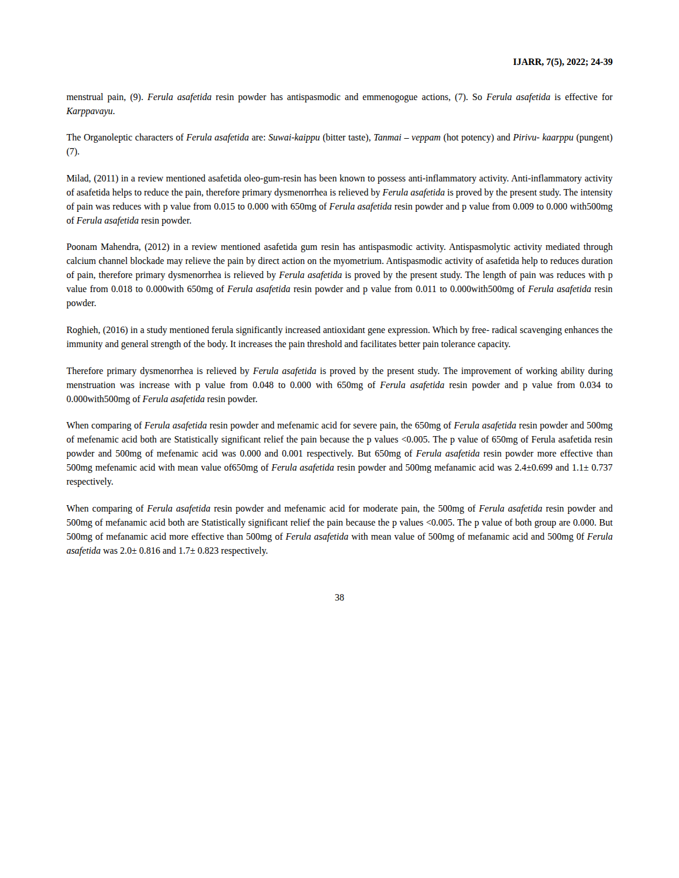IJARR, 7(5), 2022; 24-39
menstrual pain, (9). Ferula asafetida resin powder has antispasmodic and emmenogogue actions, (7). So Ferula asafetida is effective for Karppavayu.
The Organoleptic characters of Ferula asafetida are: Suwai-kaippu (bitter taste), Tanmai – veppam (hot potency) and Pirivu- kaarppu (pungent) (7).
Milad, (2011) in a review mentioned asafetida oleo-gum-resin has been known to possess anti-inflammatory activity. Anti-inflammatory activity of asafetida helps to reduce the pain, therefore primary dysmenorrhea is relieved by Ferula asafetida is proved by the present study. The intensity of pain was reduces with p value from 0.015 to 0.000 with 650mg of Ferula asafetida resin powder and p value from 0.009 to 0.000 with500mg of Ferula asafetida resin powder.
Poonam Mahendra, (2012) in a review mentioned asafetida gum resin has antispasmodic activity. Antispasmolytic activity mediated through calcium channel blockade may relieve the pain by direct action on the myometrium. Antispasmodic activity of asafetida help to reduces duration of pain, therefore primary dysmenorrhea is relieved by Ferula asafetida is proved by the present study. The length of pain was reduces with p value from 0.018 to 0.000with 650mg of Ferula asafetida resin powder and p value from 0.011 to 0.000with500mg of Ferula asafetida resin powder.
Roghieh, (2016) in a study mentioned ferula significantly increased antioxidant gene expression. Which by free- radical scavenging enhances the immunity and general strength of the body. It increases the pain threshold and facilitates better pain tolerance capacity.
Therefore primary dysmenorrhea is relieved by Ferula asafetida is proved by the present study. The improvement of working ability during menstruation was increase with p value from 0.048 to 0.000 with 650mg of Ferula asafetida resin powder and p value from 0.034 to 0.000with500mg of Ferula asafetida resin powder.
When comparing of Ferula asafetida resin powder and mefenamic acid for severe pain, the 650mg of Ferula asafetida resin powder and 500mg of mefenamic acid both are Statistically significant relief the pain because the p values <0.005. The p value of 650mg of Ferula asafetida resin powder and 500mg of mefenamic acid was 0.000 and 0.001 respectively. But 650mg of Ferula asafetida resin powder more effective than 500mg mefenamic acid with mean value of650mg of Ferula asafetida resin powder and 500mg mefanamic acid was 2.4±0.699 and 1.1± 0.737 respectively.
When comparing of Ferula asafetida resin powder and mefenamic acid for moderate pain, the 500mg of Ferula asafetida resin powder and 500mg of mefanamic acid both are Statistically significant relief the pain because the p values <0.005. The p value of both group are 0.000. But 500mg of mefanamic acid more effective than 500mg of Ferula asafetida with mean value of 500mg of mefanamic acid and 500mg 0f Ferula asafetida was 2.0± 0.816 and 1.7± 0.823 respectively.
38